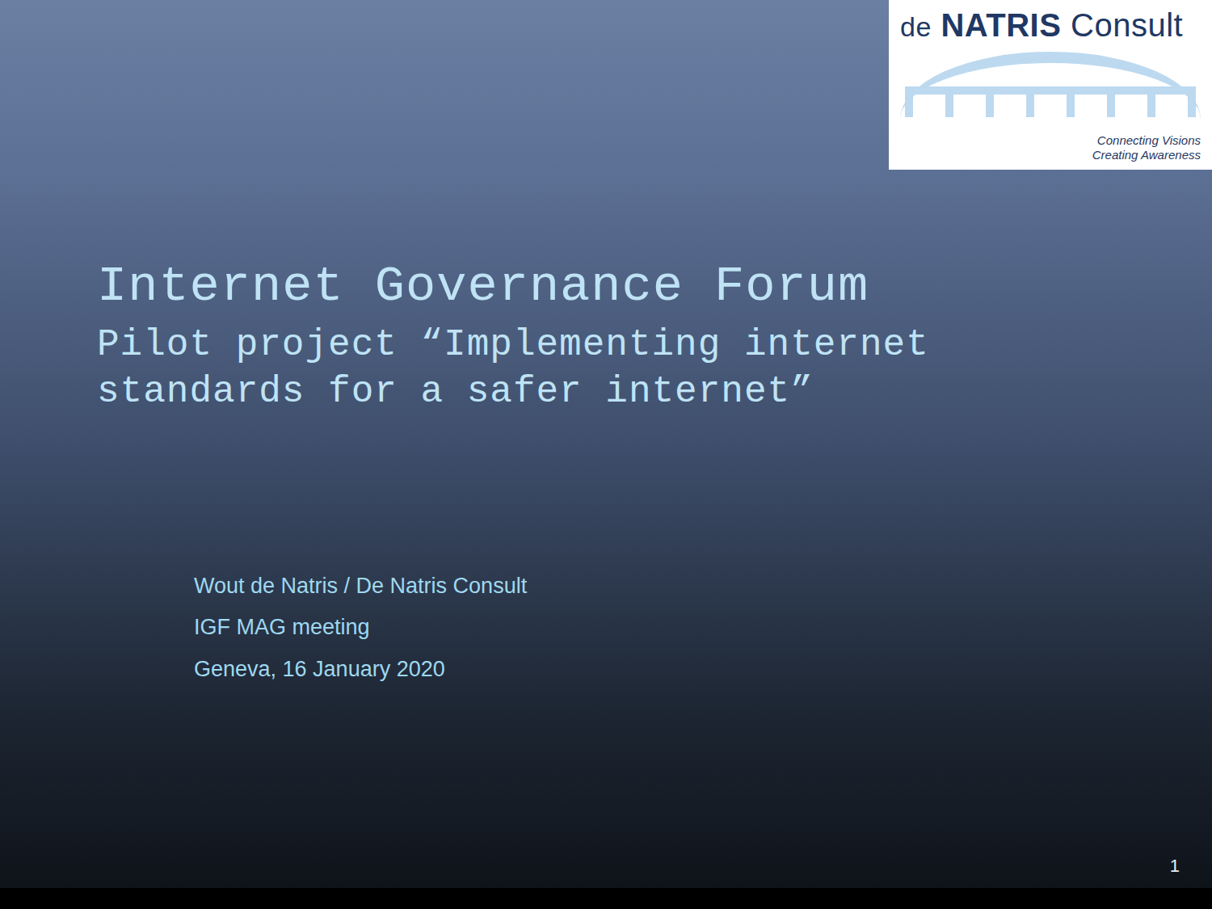de NATRIS Consult
Connecting Visions
Creating Awareness
Internet Governance Forum Pilot project “Implementing internet standards for a safer internet”
Wout de Natris / De Natris Consult
IGF MAG meeting
Geneva, 16 January 2020
1